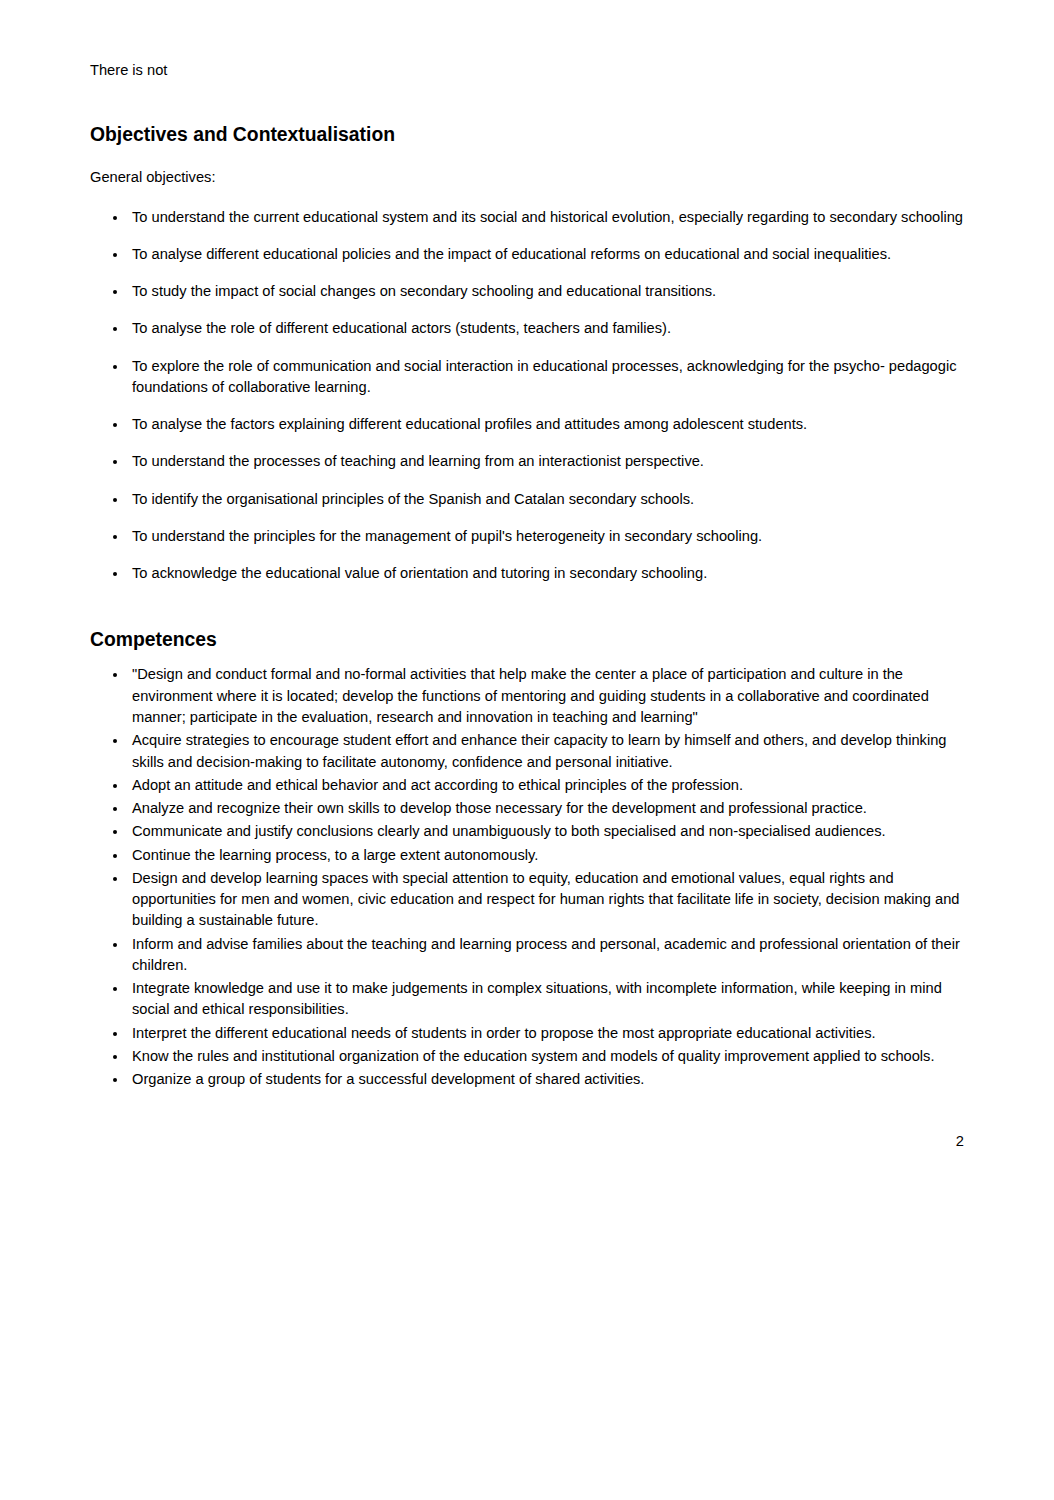There is not
Objectives and Contextualisation
General objectives:
To understand the current educational system and its social and historical evolution, especially regarding to secondary schooling
To analyse different educational policies and the impact of educational reforms on educational and social inequalities.
To study the impact of social changes on secondary schooling and educational transitions.
To analyse the role of different educational actors (students, teachers and families).
To explore the role of communication and social interaction in educational processes, acknowledging for the psycho- pedagogic foundations of collaborative learning.
To analyse the factors explaining different educational profiles and attitudes among adolescent students.
To understand the processes of teaching and learning from an interactionist perspective.
To identify the organisational principles of the Spanish and Catalan secondary schools.
To understand the principles for the management of pupil's heterogeneity in secondary schooling.
To acknowledge the educational value of orientation and tutoring in secondary schooling.
Competences
"Design and conduct formal and no-formal activities that help make the center a place of participation and culture in the environment where it is located; develop the functions of mentoring and guiding students in a collaborative and coordinated manner; participate in the evaluation, research and innovation in teaching and learning"
Acquire strategies to encourage student effort and enhance their capacity to learn by himself and others, and develop thinking skills and decision-making to facilitate autonomy, confidence and personal initiative.
Adopt an attitude and ethical behavior and act according to ethical principles of the profession.
Analyze and recognize their own skills to develop those necessary for the development and professional practice.
Communicate and justify conclusions clearly and unambiguously to both specialised and non-specialised audiences.
Continue the learning process, to a large extent autonomously.
Design and develop learning spaces with special attention to equity, education and emotional values, equal rights and opportunities for men and women, civic education and respect for human rights that facilitate life in society, decision making and building a sustainable future.
Inform and advise families about the teaching and learning process and personal, academic and professional orientation of their children.
Integrate knowledge and use it to make judgements in complex situations, with incomplete information, while keeping in mind social and ethical responsibilities.
Interpret the different educational needs of students in order to propose the most appropriate educational activities.
Know the rules and institutional organization of the education system and models of quality improvement applied to schools.
Organize a group of students for a successful development of shared activities.
2